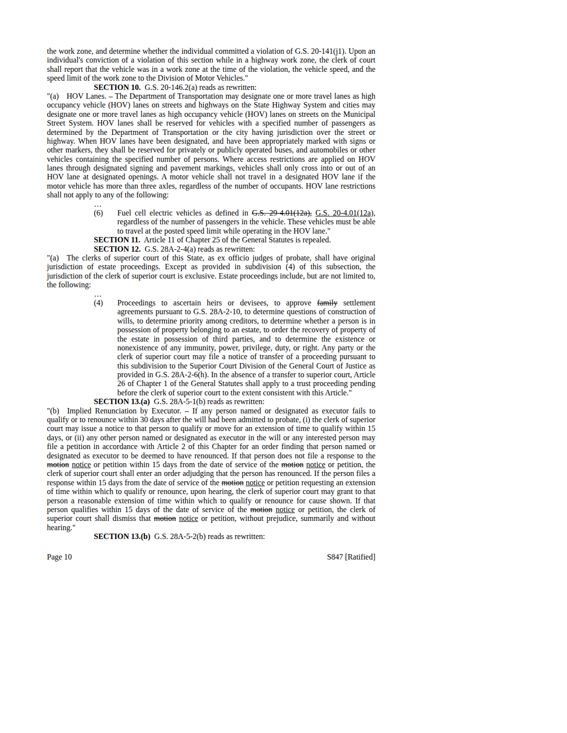the work zone, and determine whether the individual committed a violation of G.S. 20-141(j1). Upon an individual's conviction of a violation of this section while in a highway work zone, the clerk of court shall report that the vehicle was in a work zone at the time of the violation, the vehicle speed, and the speed limit of the work zone to the Division of Motor Vehicles."
SECTION 10. G.S. 20-146.2(a) reads as rewritten:
"(a) HOV Lanes. – The Department of Transportation may designate one or more travel lanes as high occupancy vehicle (HOV) lanes on streets and highways on the State Highway System and cities may designate one or more travel lanes as high occupancy vehicle (HOV) lanes on streets on the Municipal Street System. HOV lanes shall be reserved for vehicles with a specified number of passengers as determined by the Department of Transportation or the city having jurisdiction over the street or highway. When HOV lanes have been designated, and have been appropriately marked with signs or other markers, they shall be reserved for privately or publicly operated buses, and automobiles or other vehicles containing the specified number of persons. Where access restrictions are applied on HOV lanes through designated signing and pavement markings, vehicles shall only cross into or out of an HOV lane at designated openings. A motor vehicle shall not travel in a designated HOV lane if the motor vehicle has more than three axles, regardless of the number of occupants. HOV lane restrictions shall not apply to any of the following:
…
(6) Fuel cell electric vehicles as defined in G.S. 29-4.01(12a), G.S. 20-4.01(12a), regardless of the number of passengers in the vehicle. These vehicles must be able to travel at the posted speed limit while operating in the HOV lane."
SECTION 11. Article 11 of Chapter 25 of the General Statutes is repealed.
SECTION 12. G.S. 28A-2-4(a) reads as rewritten:
"(a) The clerks of superior court of this State, as ex officio judges of probate, shall have original jurisdiction of estate proceedings. Except as provided in subdivision (4) of this subsection, the jurisdiction of the clerk of superior court is exclusive. Estate proceedings include, but are not limited to, the following:
…
(4) Proceedings to ascertain heirs or devisees, to approve family settlement agreements pursuant to G.S. 28A-2-10, to determine questions of construction of wills, to determine priority among creditors, to determine whether a person is in possession of property belonging to an estate, to order the recovery of property of the estate in possession of third parties, and to determine the existence or nonexistence of any immunity, power, privilege, duty, or right. Any party or the clerk of superior court may file a notice of transfer of a proceeding pursuant to this subdivision to the Superior Court Division of the General Court of Justice as provided in G.S. 28A-2-6(h). In the absence of a transfer to superior court, Article 26 of Chapter 1 of the General Statutes shall apply to a trust proceeding pending before the clerk of superior court to the extent consistent with this Article."
SECTION 13.(a) G.S. 28A-5-1(b) reads as rewritten:
"(b) Implied Renunciation by Executor. – If any person named or designated as executor fails to qualify or to renounce within 30 days after the will had been admitted to probate, (i) the clerk of superior court may issue a notice to that person to qualify or move for an extension of time to qualify within 15 days, or (ii) any other person named or designated as executor in the will or any interested person may file a petition in accordance with Article 2 of this Chapter for an order finding that person named or designated as executor to be deemed to have renounced. If that person does not file a response to the motion notice or petition within 15 days from the date of service of the motion notice or petition, the clerk of superior court shall enter an order adjudging that the person has renounced. If the person files a response within 15 days from the date of service of the motion notice or petition requesting an extension of time within which to qualify or renounce, upon hearing, the clerk of superior court may grant to that person a reasonable extension of time within which to qualify or renounce for cause shown. If that person qualifies within 15 days of the date of service of the motion notice or petition, the clerk of superior court shall dismiss that motion notice or petition, without prejudice, summarily and without hearing."
SECTION 13.(b) G.S. 28A-5-2(b) reads as rewritten:
Page 10 S847 [Ratified]